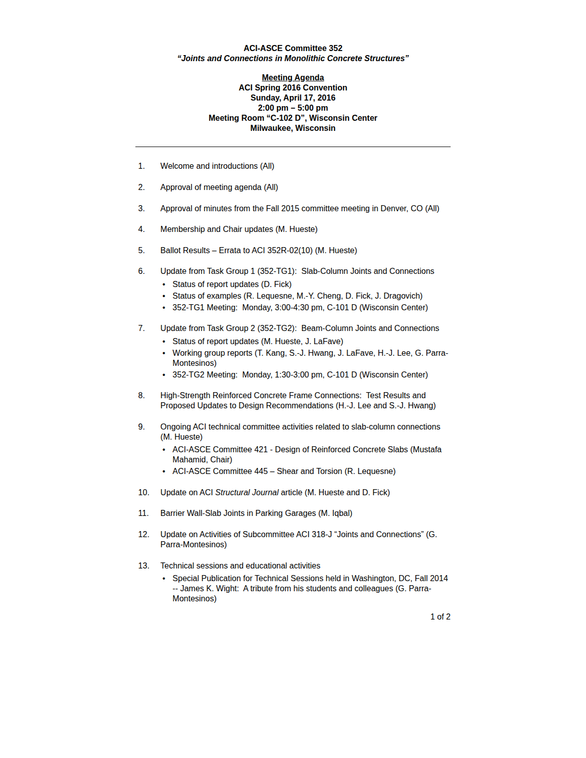ACI-ASCE Committee 352
“Joints and Connections in Monolithic Concrete Structures”
Meeting Agenda
ACI Spring 2016 Convention
Sunday, April 17, 2016
2:00 pm – 5:00 pm
Meeting Room “C-102 D”, Wisconsin Center
Milwaukee, Wisconsin
1. Welcome and introductions (All)
2. Approval of meeting agenda (All)
3. Approval of minutes from the Fall 2015 committee meeting in Denver, CO (All)
4. Membership and Chair updates (M. Hueste)
5. Ballot Results – Errata to ACI 352R-02(10) (M. Hueste)
6. Update from Task Group 1 (352-TG1): Slab-Column Joints and Connections
Status of report updates (D. Fick)
Status of examples (R. Lequesne, M.-Y. Cheng, D. Fick, J. Dragovich)
352-TG1 Meeting: Monday, 3:00-4:30 pm, C-101 D (Wisconsin Center)
7. Update from Task Group 2 (352-TG2): Beam-Column Joints and Connections
Status of report updates (M. Hueste, J. LaFave)
Working group reports (T. Kang, S.-J. Hwang, J. LaFave, H.-J. Lee, G. Parra-Montesinos)
352-TG2 Meeting: Monday, 1:30-3:00 pm, C-101 D (Wisconsin Center)
8. High-Strength Reinforced Concrete Frame Connections: Test Results and Proposed Updates to Design Recommendations (H.-J. Lee and S.-J. Hwang)
9. Ongoing ACI technical committee activities related to slab-column connections (M. Hueste)
ACI-ASCE Committee 421 - Design of Reinforced Concrete Slabs (Mustafa Mahamid, Chair)
ACI-ASCE Committee 445 – Shear and Torsion (R. Lequesne)
10. Update on ACI Structural Journal article (M. Hueste and D. Fick)
11. Barrier Wall-Slab Joints in Parking Garages (M. Iqbal)
12. Update on Activities of Subcommittee ACI 318-J “Joints and Connections” (G. Parra-Montesinos)
13. Technical sessions and educational activities
Special Publication for Technical Sessions held in Washington, DC, Fall 2014 -- James K. Wight: A tribute from his students and colleagues (G. Parra-Montesinos)
1 of 2